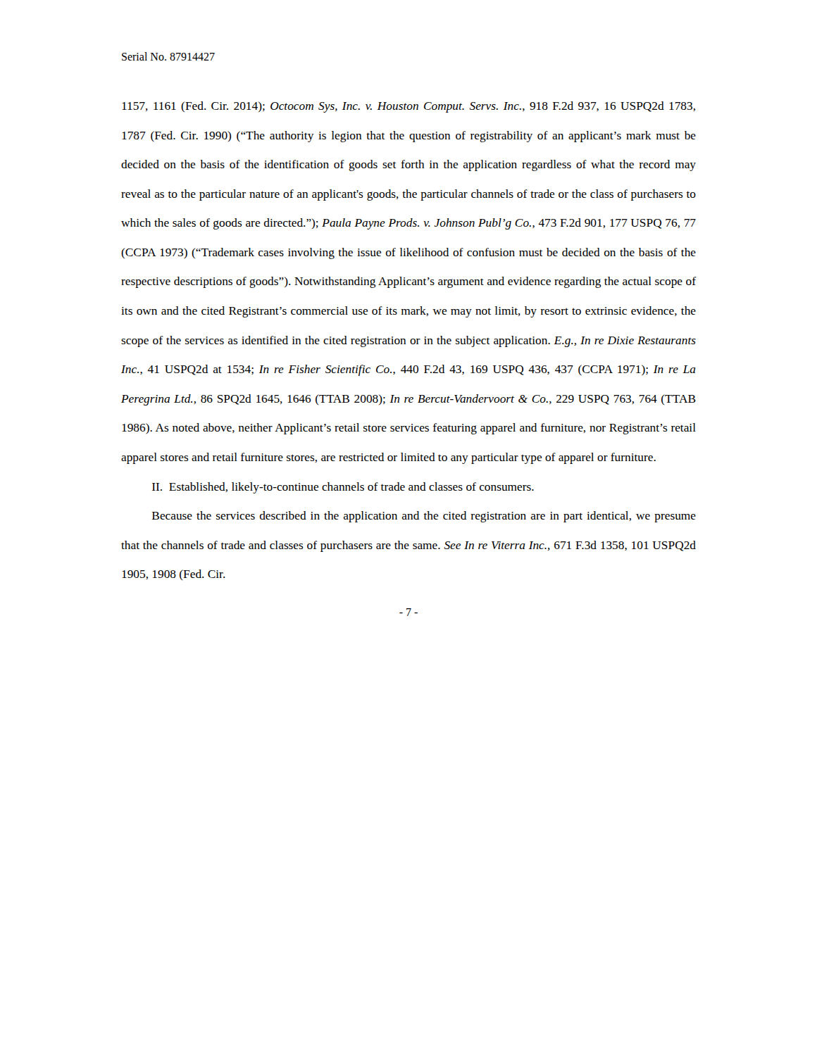Serial No. 87914427
1157, 1161 (Fed. Cir. 2014); Octocom Sys, Inc. v. Houston Comput. Servs. Inc., 918 F.2d 937, 16 USPQ2d 1783, 1787 (Fed. Cir. 1990) (“The authority is legion that the question of registrability of an applicant’s mark must be decided on the basis of the identification of goods set forth in the application regardless of what the record may reveal as to the particular nature of an applicant's goods, the particular channels of trade or the class of purchasers to which the sales of goods are directed.”); Paula Payne Prods. v. Johnson Publ’g Co., 473 F.2d 901, 177 USPQ 76, 77 (CCPA 1973) (“Trademark cases involving the issue of likelihood of confusion must be decided on the basis of the respective descriptions of goods”). Notwithstanding Applicant’s argument and evidence regarding the actual scope of its own and the cited Registrant’s commercial use of its mark, we may not limit, by resort to extrinsic evidence, the scope of the services as identified in the cited registration or in the subject application. E.g., In re Dixie Restaurants Inc., 41 USPQ2d at 1534; In re Fisher Scientific Co., 440 F.2d 43, 169 USPQ 436, 437 (CCPA 1971); In re La Peregrina Ltd., 86 SPQ2d 1645, 1646 (TTAB 2008); In re Bercut-Vandervoort & Co., 229 USPQ 763, 764 (TTAB 1986). As noted above, neither Applicant’s retail store services featuring apparel and furniture, nor Registrant’s retail apparel stores and retail furniture stores, are restricted or limited to any particular type of apparel or furniture.
II. Established, likely-to-continue channels of trade and classes of consumers.
Because the services described in the application and the cited registration are in part identical, we presume that the channels of trade and classes of purchasers are the same. See In re Viterra Inc., 671 F.3d 1358, 101 USPQ2d 1905, 1908 (Fed. Cir.
- 7 -